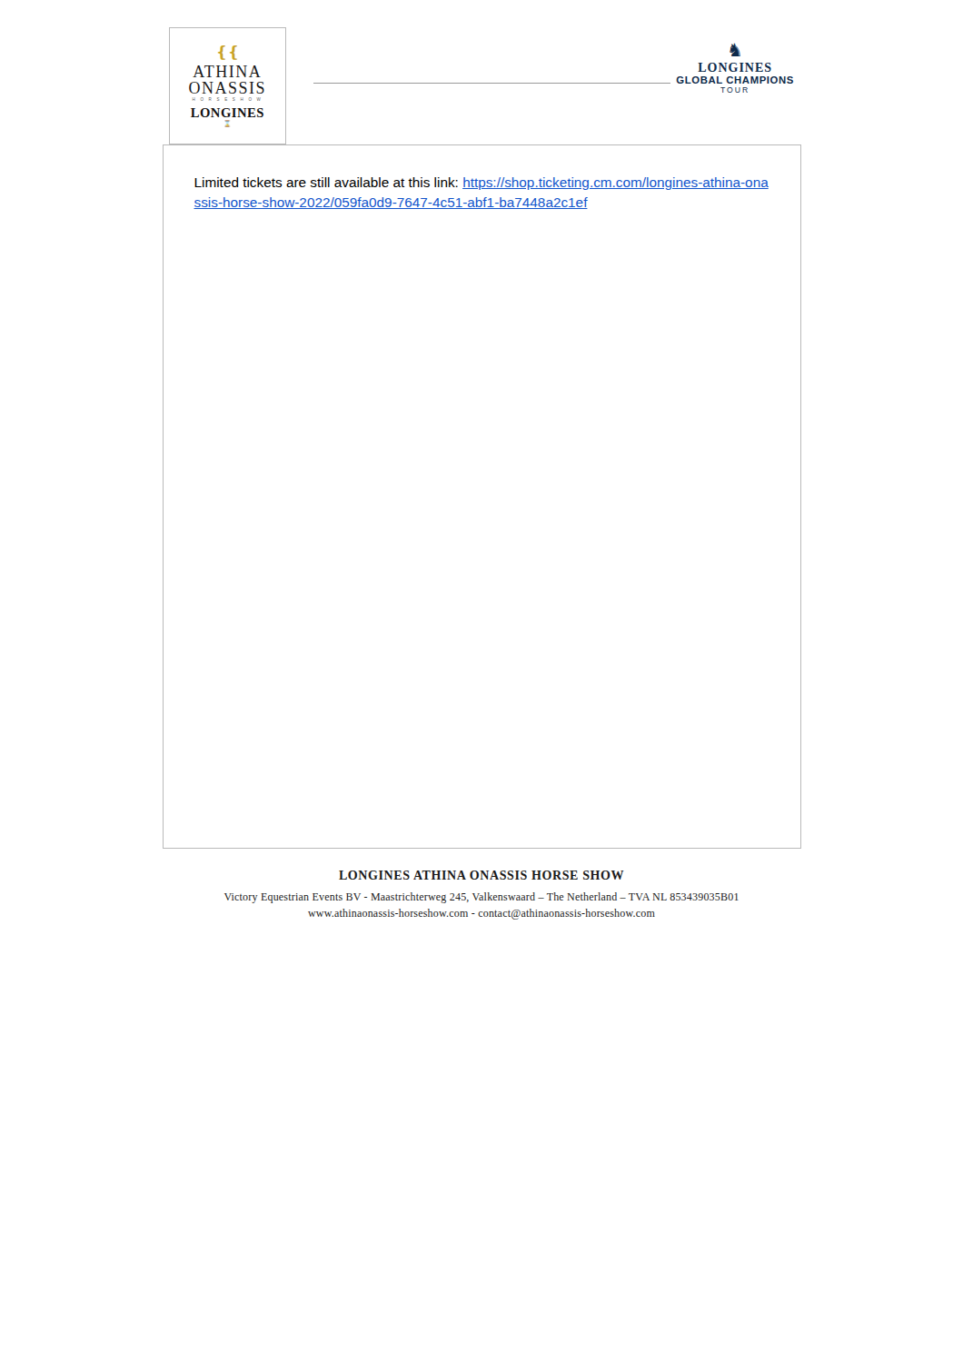❴❴ ATHINA ONASSIS H O R S E S H O W LONGINES ⌛
♞ LONGINES GLOBAL CHAMPIONS TOUR
Limited tickets are still available at this link: https://shop.ticketing.cm.com/longines-athina-onassis-horse-show-2022/059fa0d9-7647-4c51-abf1-ba7448a2c1ef
LONGINES ATHINA ONASSIS HORSE SHOW
Victory Equestrian Events BV - Maastrichterweg 245, Valkenswaard – The Netherland – TVA NL 853439035B01
www.athinaonassis-horseshow.com - contact@athinaonassis-horseshow.com